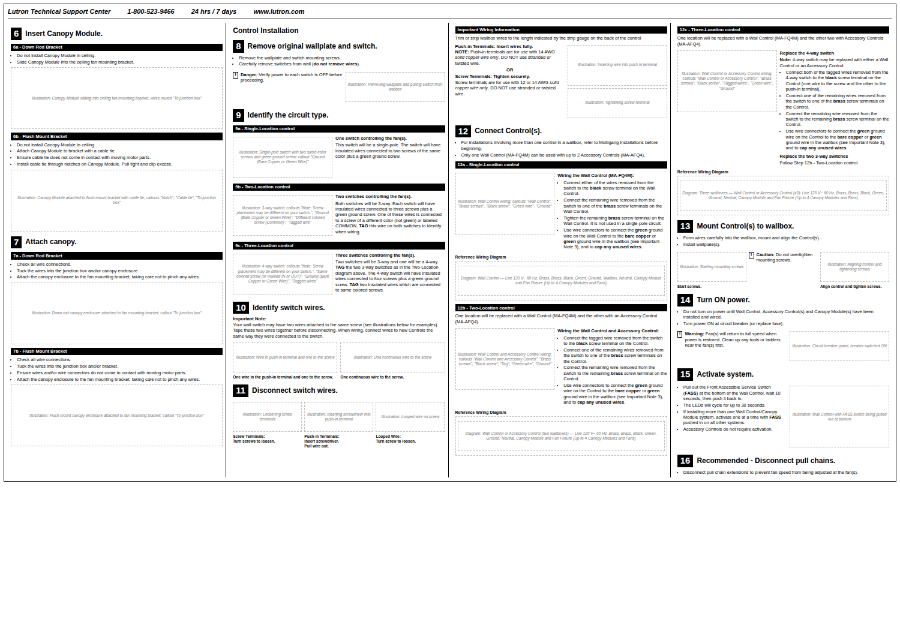Lutron Technical Support Center 1-800-523-9466 24 hrs / 7 days www.lutron.com
6 Insert Canopy Module.
6a - Down Rod Bracket
Do not install Canopy Module in ceiling.
Slide Canopy Module into the ceiling fan mounting bracket.
Illustration: Canopy Module sliding into ceiling fan mounting bracket, wires routed "To junction box"
6b - Flush Mount Bracket
Do not install Canopy Module in ceiling.
Attach Canopy Module to bracket with a cable tie.
Ensure cable tie does not come in contact with moving motor parts.
Install cable tie through notches on Canopy Module. Pull tight and clip excess.
Illustration: Canopy Module attached to flush mount bracket with cable tie; callouts "Notch", "Cable tie", "To junction box"
7 Attach canopy.
7a - Down Rod Bracket
Check all wire connections.
Tuck the wires into the junction box and/or canopy enclosure.
Attach the canopy enclosure to the fan mounting bracket, taking care not to pinch any wires.
Illustration: Down rod canopy enclosure attached to fan mounting bracket; callout "To junction box"
7b - Flush Mount Bracket
Check all wire connections.
Tuck the wires into the junction box and/or bracket.
Ensure wires and/or wire connectors do not come in contact with moving motor parts.
Attach the canopy enclosure to the fan mounting bracket, taking care not to pinch any wires.
Illustration: Flush mount canopy enclosure attached to fan mounting bracket; callout "To junction box"
Control Installation
8 Remove original wallplate and switch.
Remove the wallplate and switch mounting screws.
Carefully remove switches from wall (do not remove wires).
!
Danger: Verify power to each switch is OFF before proceeding.
Illustration: Removing wallplate and pulling switch from wallbox
9 Identify the circuit type.
9a - Single-Location control
Illustration: Single-pole switch with two same-color screws and green ground screw; callout "Ground (Bare Copper or Green Wire)"
One switch controlling the fan(s).
This switch will be a single-pole. The switch will have insulated wires connected to two screws of the same color plus a green ground screw.
9b - Two-Location control
Illustration: 3-way switch; callouts "Note: Screw placement may be different on your switch.", "Ground (Bare Copper or Green Wire)", "Different colored screw (Common)", "Tagged wire"
Two switches controlling the fan(s).
Both switches will be 3-way. Each switch will have insulated wires connected to three screws plus a green ground screw. One of these wires is connected to a screw of a different color (not green) or labeled COMMON. TAG this wire on both switches to identify when wiring.
9c - Three-Location control
Illustration: 4-way switch; callouts "Note: Screw placement may be different on your switch.", "Same colored screw (or marked IN or OUT)", "Ground (Bare Copper or Green Wire)", "Tagged wires"
Three switches controlling the fan(s).
Two switches will be 3-way and one will be a 4-way. TAG the two 3-way switches as in the Two-Location diagram above. The 4-way switch will have insulated wires connected to four screws plus a green ground screw. TAG two insulated wires which are connected to same colored screws.
10 Identify switch wires.
Important Note:
Your wall switch may have two wires attached to the same screw (see illustrations below for examples). Tape these two wires together before disconnecting. When wiring, connect wires to new Controls the same way they were connected to the switch.
Illustration: Wire in push-in terminal and one to the screw
One wire in the push-in terminal and one to the screw.
Illustration: One continuous wire to the screw
One continuous wire to the screw.
11 Disconnect switch wires.
Illustration: Loosening screw terminals
Screw Terminals:
Turn screws to loosen.
Illustration: Inserting screwdriver into push-in terminal
Push-in Terminals:
Insert screwdriver.
Pull wire out.
Illustration: Looped wire on screw
Looped Wire:
Turn screw to loosen.
Important Wiring Information
Trim or strip wallbox wires to the length indicated by the strip gauge on the back of the control
Push-in Terminals: Insert wires fully.
NOTE: Push-in terminals are for use with 14 AWG solid copper wire only. DO NOT use stranded or twisted wire.
OR
Screw Terminals: Tighten securely.
Screw terminals are for use with 12 or 14 AWG solid copper wire only. DO NOT use stranded or twisted wire.
Illustration: Inserting wire into push-in terminal
Illustration: Tightening screw terminal
12 Connect Control(s).
For installations involving more than one control in a wallbox, refer to Multigang Installations before beginning.
Only one Wall Control (MA-FQ4M) can be used with up to 2 Accessory Controls (MA-AFQ4).
12a - Single-Location control
Illustration: Wall Control wiring; callouts "Wall Control", "Brass screws", "Black screw", "Green wire", "Ground"
Wiring the Wall Control (MA-FQ4M):
Connect either of the wires removed from the switch to the black screw terminal on the Wall Control.
Connect the remaining wire removed from the switch to one of the brass screw terminals on the Wall Control.
Tighten the remaining brass screw terminal on the Wall Control. It is not used in a single-pole circuit.
Use wire connectors to connect the green ground wire on the Wall Control to the bare copper or green ground wire in the wallbox (see Important Note 3), and to cap any unused wires.
Reference Wiring Diagram
Diagram: Wall Control — Live 120 V~ 60 Hz, Brass, Brass, Black, Green, Ground, Wallbox, Neutral, Canopy Module and Fan Fixture (Up to 4 Canopy Modules and Fans)
12b - Two-Location control
One location will be replaced with a Wall Control (MA-FQ4M) and the other with an Accessory Control (MA-AFQ4).
Illustration: Wall Control and Accessory Control wiring; callouts "Wall Control and Accessory Control", "Brass screws", "Black screw", "Tag", "Green wire", "Ground"
Wiring the Wall Control and Accessory Control:
Connect the tagged wire removed from the switch to the black screw terminal on the Control.
Connect one of the remaining wires removed from the switch to one of the brass screw terminals on the Control.
Connect the remaining wire removed from the switch to the remaining brass screw terminal on the Control.
Use wire connectors to connect the green ground wire on the Control to the bare copper or green ground wire in the wallbox (see Important Note 3), and to cap any unused wires.
Reference Wiring Diagram
Diagram: Wall Control or Accessory Control (two wallboxes) — Live 120 V~ 60 Hz, Brass, Brass, Black, Green, Ground, Neutral, Canopy Module and Fan Fixture (Up to 4 Canopy Modules and Fans)
12c - Three-Location control
One location will be replaced with a Wall Control (MA-FQ4M) and the other two with Accessory Controls (MA-AFQ4).
Illustration: Wall Control or Accessory Control wiring; callouts "Wall Control or Accessory Control", "Brass screws", "Black screw", "Tagged wires", "Green wire", "Ground"
Replace the 4-way switch
Note: 4-way switch may be replaced with either a Wall Control or an Accessory Control
Connect both of the tagged wires removed from the 4-way switch to the black screw terminal on the Control (one wire to the screw and the other to the push-in terminal).
Connect one of the remaining wires removed from the switch to one of the brass screw terminals on the Control.
Connect the remaining wire removed from the switch to the remaining brass screw terminal on the Control.
Use wire connectors to connect the green ground wire on the Control to the bare copper or green ground wire in the wallbox (see Important Note 3), and to cap any unused wires.
Replace the two 3-way switches
Follow Step 12b - Two-Location control.
Reference Wiring Diagram
Diagram: Three wallboxes — Wall Control or Accessory Control (x3); Live 120 V~ 60 Hz, Brass, Brass, Black, Green, Ground, Neutral, Canopy Module and Fan Fixture (Up to 4 Canopy Modules and Fans)
13 Mount Control(s) to wallbox.
Form wires carefully into the wallbox, mount and align the Control(s).
Install wallplate(s).
Illustration: Starting mounting screws
Start screws.
!
Caution: Do not overtighten mounting screws.
Illustration: Aligning control and tightening screws
Align control and tighten screws.
14 Turn ON power.
Do not turn on power until Wall Control, Accessory Control(s) and Canopy Module(s) have been installed and wired.
Turn power ON at circuit breaker (or replace fuse).
!
Warning: Fan(s) will return to full speed when power is restored. Clean up any tools or ladders near the fan(s) first.
Illustration: Circuit breaker panel, breaker switched ON
15 Activate system.
Pull out the Front Accessible Service Switch (FASS) at the bottom of the Wall Control, wait 10 seconds, then push it back in.
The LEDs will cycle for up to 30 seconds.
If installing more than one Wall Control/Canopy Module system, activate one at a time with FASS pushed in on all other systems.
Accessory Controls do not require activation.
Illustration: Wall Control with FASS switch being pulled out at bottom
16 Recommended - Disconnect pull chains.
Disconnect pull chain extensions to prevent fan speed from being adjusted at the fan(s).